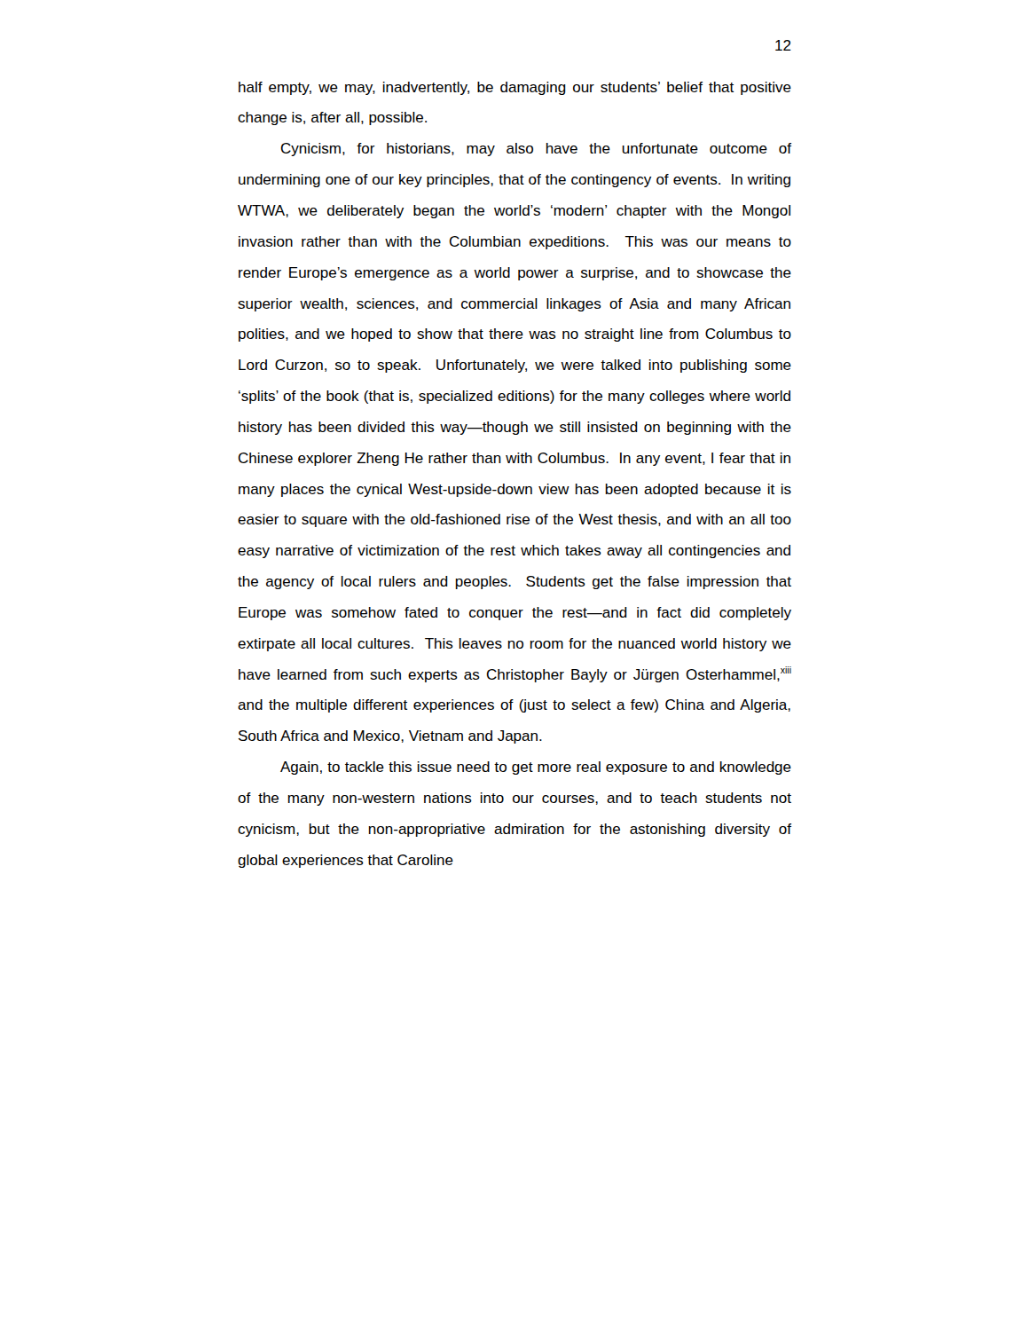12
half empty, we may, inadvertently, be damaging our students’ belief that positive change is, after all, possible.
Cynicism, for historians, may also have the unfortunate outcome of undermining one of our key principles, that of the contingency of events. In writing WTWA, we deliberately began the world’s ‘modern’ chapter with the Mongol invasion rather than with the Columbian expeditions. This was our means to render Europe’s emergence as a world power a surprise, and to showcase the superior wealth, sciences, and commercial linkages of Asia and many African polities, and we hoped to show that there was no straight line from Columbus to Lord Curzon, so to speak. Unfortunately, we were talked into publishing some ‘splits’ of the book (that is, specialized editions) for the many colleges where world history has been divided this way—though we still insisted on beginning with the Chinese explorer Zheng He rather than with Columbus. In any event, I fear that in many places the cynical West-upside-down view has been adopted because it is easier to square with the old-fashioned rise of the West thesis, and with an all too easy narrative of victimization of the rest which takes away all contingencies and the agency of local rulers and peoples. Students get the false impression that Europe was somehow fated to conquer the rest—and in fact did completely extirpate all local cultures. This leaves no room for the nuanced world history we have learned from such experts as Christopher Bayly or Jürgen Osterhammel,xiii and the multiple different experiences of (just to select a few) China and Algeria, South Africa and Mexico, Vietnam and Japan.
Again, to tackle this issue need to get more real exposure to and knowledge of the many non-western nations into our courses, and to teach students not cynicism, but the non-appropriative admiration for the astonishing diversity of global experiences that Caroline